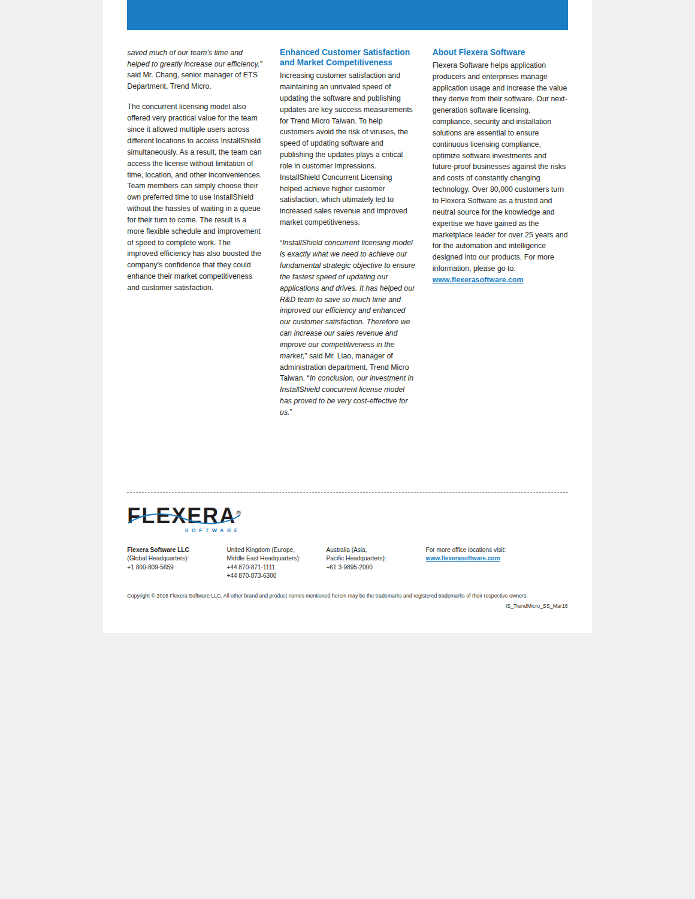saved much of our team’s time and helped to greatly increase our efficiency,” said Mr. Chang, senior manager of ETS Department, Trend Micro.
The concurrent licensing model also offered very practical value for the team since it allowed multiple users across different locations to access InstallShield simultaneously. As a result, the team can access the license without limitation of time, location, and other inconveniences. Team members can simply choose their own preferred time to use InstallShield without the hassles of waiting in a queue for their turn to come. The result is a more flexible schedule and improvement of speed to complete work. The improved efficiency has also boosted the company’s confidence that they could enhance their market competitiveness and customer satisfaction.
Enhanced Customer Satisfaction and Market Competitiveness
Increasing customer satisfaction and maintaining an unrivaled speed of updating the software and publishing updates are key success measurements for Trend Micro Taiwan. To help customers avoid the risk of viruses, the speed of updating software and publishing the updates plays a critical role in customer impressions. InstallShield Concurrent Licensing helped achieve higher customer satisfaction, which ultimately led to increased sales revenue and improved market competitiveness.
“InstallShield concurrent licensing model is exactly what we need to achieve our fundamental strategic objective to ensure the fastest speed of updating our applications and drives. It has helped our R&D team to save so much time and improved our efficiency and enhanced our customer satisfaction. Therefore we can increase our sales revenue and improve our competitiveness in the market,” said Mr. Liao, manager of administration department, Trend Micro Taiwan. “In conclusion, our investment in InstallShield concurrent license model has proved to be very cost-effective for us.”
About Flexera Software
Flexera Software helps application producers and enterprises manage application usage and increase the value they derive from their software. Our next-generation software licensing, compliance, security and installation solutions are essential to ensure continuous licensing compliance, optimize software investments and future-proof businesses against the risks and costs of constantly changing technology. Over 80,000 customers turn to Flexera Software as a trusted and neutral source for the knowledge and expertise we have gained as the marketplace leader for over 25 years and for the automation and intelligence designed into our products. For more information, please go to: www.flexerasoftware.com
FLEXERA®
SOFTWARE
Flexera Software LLC
(Global Headquarters):
+1 800-809-5659
United Kingdom (Europe,
Middle East Headquarters):
+44 870-871-1111
+44 870-873-6300
Australia (Asia,
Pacific Headquarters):
+61 3-9895-2000
For more office locations visit:
www.flexerasoftware.com
Copyright © 2016 Flexera Software LLC. All other brand and product names mentioned herein may be the trademarks and registered trademarks of their respective owners.
IS_TrendMicro_SS_Mar16